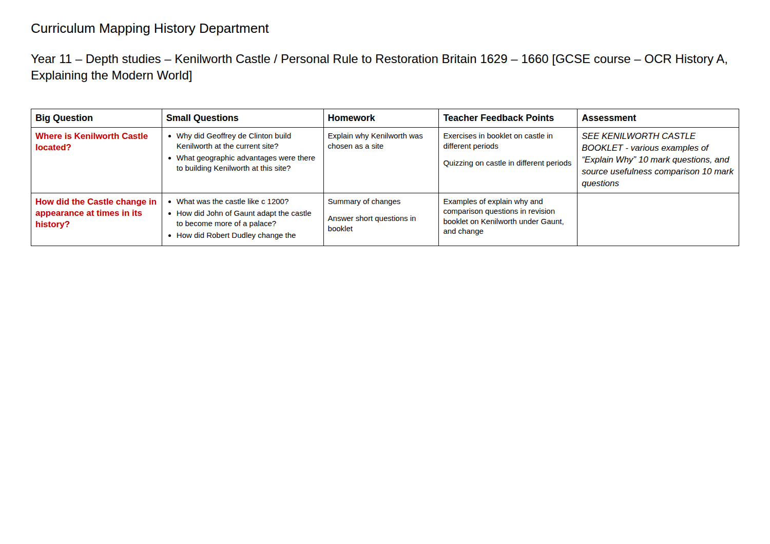Curriculum Mapping History Department
Year 11 – Depth studies – Kenilworth Castle / Personal Rule to Restoration Britain 1629 – 1660 [GCSE course – OCR History A, Explaining the Modern World]
| Big Question | Small Questions | Homework | Teacher Feedback Points | Assessment |
| --- | --- | --- | --- | --- |
| Where is Kenilworth Castle located? | Why did Geoffrey de Clinton build Kenilworth at the current site? What geographic advantages were there to building Kenilworth at this site? | Explain why Kenilworth was chosen as a site | Exercises in booklet on castle in different periods Quizzing on castle in different periods | SEE KENILWORTH CASTLE BOOKLET - various examples of “Explain Why” 10 mark questions, and source usefulness comparison 10 mark questions |
| How did the Castle change in appearance at times in its history? | What was the castle like c 1200? How did John of Gaunt adapt the castle to become more of a palace? How did Robert Dudley change the | Summary of changes Answer short questions in booklet | Examples of explain why and comparison questions in revision booklet on Kenilworth under Gaunt, and change | |